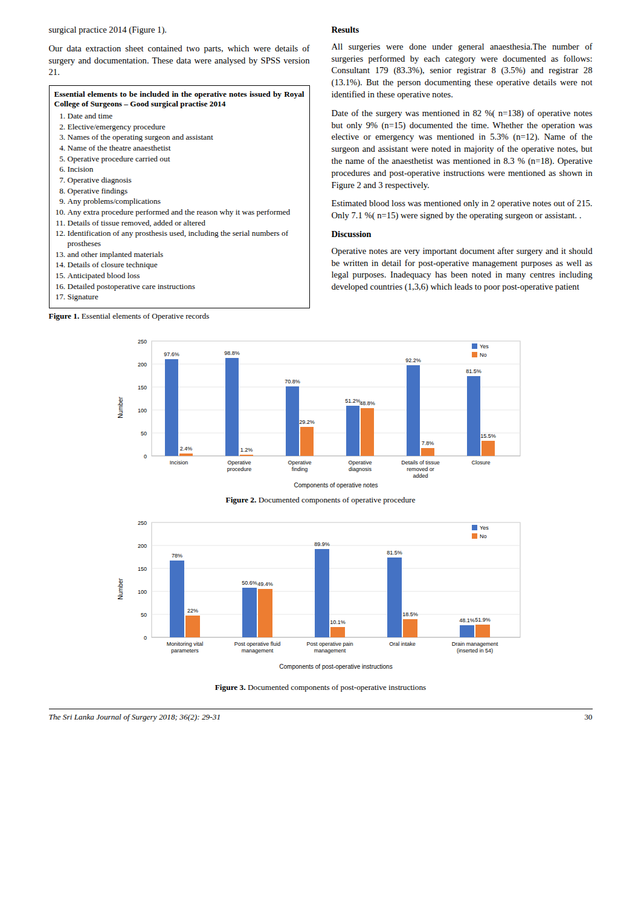surgical practice 2014 (Figure 1).
Our data extraction sheet contained two parts, which were details of surgery and documentation. These data were analysed by SPSS version 21.
Essential elements to be included in the operative notes issued by Royal College of Surgeons – Good surgical practise 2014
Date and time
Elective/emergency procedure
Names of the operating surgeon and assistant
Name of the theatre anaesthetist
Operative procedure carried out
Incision
Operative diagnosis
Operative findings
Any problems/complications
Any extra procedure performed and the reason why it was performed
Details of tissue removed, added or altered
Identification of any prosthesis used, including the serial numbers of prostheses
and other implanted materials
Details of closure technique
Anticipated blood loss
Detailed postoperative care instructions
Signature
Figure 1. Essential elements of Operative records
Results
All surgeries were done under general anaesthesia.The number of surgeries performed by each category were documented as follows: Consultant 179 (83.3%), senior registrar 8 (3.5%) and registrar 28 (13.1%). But the person documenting these operative details were not identified in these operative notes.
Date of the surgery was mentioned in 82 %( n=138) of operative notes but only 9% (n=15) documented the time. Whether the operation was elective or emergency was mentioned in 5.3% (n=12). Name of the surgeon and assistant were noted in majority of the operative notes, but the name of the anaesthetist was mentioned in 8.3 % (n=18). Operative procedures and post-operative instructions were mentioned as shown in Figure 2 and 3 respectively.
Estimated blood loss was mentioned only in 2 operative notes out of 215. Only 7.1 %( n=15) were signed by the operating surgeon or assistant. .
Discussion
Operative notes are very important document after surgery and it should be written in detail for post-operative management purposes as well as legal purposes. Inadequacy has been noted in many centres including developed countries (1,3,6) which leads to poor post-operative patient
0 50 100 150 200 250 Number Yes No 97.6% 2.4% 98.8% 1.2% 70.8% 29.2% 51.2% 48.8% 92.2% 7.8% 81.5% 15.5% Incision Operative procedure Operative finding Operative diagnosis Details of tissue removed or added Closure Components of operative notes
Figure 2. Documented components of operative procedure
0 50 100 150 200 250 Number Yes No 78% 22% 50.6% 49.4% 89.9% 10.1% 81.5% 18.5% 48.1% 51.9% Monitoring vital parameters Post operative fluid management Post operative pain management Oral intake Drain management (inserted in 54) Components of post-operative instructions
Figure 3. Documented components of post-operative instructions
The Sri Lanka Journal of Surgery 2018; 36(2): 29-31 30